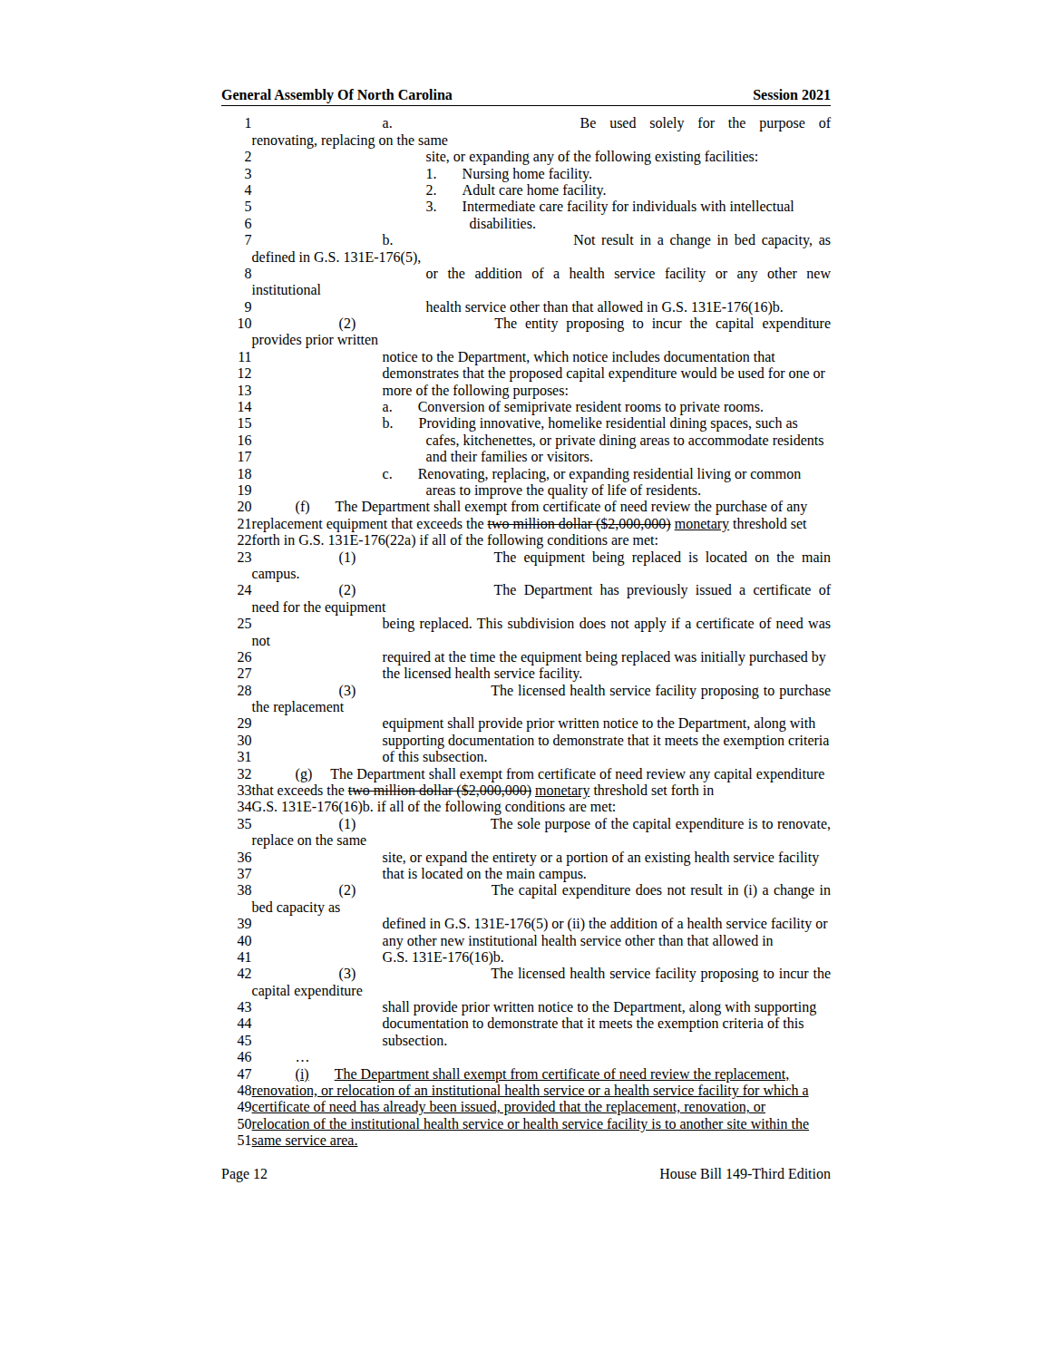General Assembly Of North Carolina Session 2021
| 1 | a. Be used solely for the purpose of renovating, replacing on the same |
| 2 | site, or expanding any of the following existing facilities: |
| 3 | 1. Nursing home facility. |
| 4 | 2. Adult care home facility. |
| 5 | 3. Intermediate care facility for individuals with intellectual |
| 6 | disabilities. |
| 7 | b. Not result in a change in bed capacity, as defined in G.S. 131E-176(5), |
| 8 | or the addition of a health service facility or any other new institutional |
| 9 | health service other than that allowed in G.S. 131E-176(16)b. |
| 10 | (2) The entity proposing to incur the capital expenditure provides prior written |
| 11 | notice to the Department, which notice includes documentation that |
| 12 | demonstrates that the proposed capital expenditure would be used for one or |
| 13 | more of the following purposes: |
| 14 | a. Conversion of semiprivate resident rooms to private rooms. |
| 15 | b. Providing innovative, homelike residential dining spaces, such as |
| 16 | cafes, kitchenettes, or private dining areas to accommodate residents |
| 17 | and their families or visitors. |
| 18 | c. Renovating, replacing, or expanding residential living or common |
| 19 | areas to improve the quality of life of residents. |
| 20 | (f) The Department shall exempt from certificate of need review the purchase of any |
| 21 | replacement equipment that exceeds the two million dollar ($2,000,000) monetary threshold set |
| 22 | forth in G.S. 131E-176(22a) if all of the following conditions are met: |
| 23 | (1) The equipment being replaced is located on the main campus. |
| 24 | (2) The Department has previously issued a certificate of need for the equipment |
| 25 | being replaced. This subdivision does not apply if a certificate of need was not |
| 26 | required at the time the equipment being replaced was initially purchased by |
| 27 | the licensed health service facility. |
| 28 | (3) The licensed health service facility proposing to purchase the replacement |
| 29 | equipment shall provide prior written notice to the Department, along with |
| 30 | supporting documentation to demonstrate that it meets the exemption criteria |
| 31 | of this subsection. |
| 32 | (g) The Department shall exempt from certificate of need review any capital expenditure |
| 33 | that exceeds the two million dollar ($2,000,000) monetary threshold set forth in |
| 34 | G.S. 131E-176(16)b. if all of the following conditions are met: |
| 35 | (1) The sole purpose of the capital expenditure is to renovate, replace on the same |
| 36 | site, or expand the entirety or a portion of an existing health service facility |
| 37 | that is located on the main campus. |
| 38 | (2) The capital expenditure does not result in (i) a change in bed capacity as |
| 39 | defined in G.S. 131E-176(5) or (ii) the addition of a health service facility or |
| 40 | any other new institutional health service other than that allowed in |
| 41 | G.S. 131E-176(16)b. |
| 42 | (3) The licensed health service facility proposing to incur the capital expenditure |
| 43 | shall provide prior written notice to the Department, along with supporting |
| 44 | documentation to demonstrate that it meets the exemption criteria of this |
| 45 | subsection. |
| 46 | … |
| 47 | (i) The Department shall exempt from certificate of need review the replacement, |
| 48 | renovation, or relocation of an institutional health service or a health service facility for which a |
| 49 | certificate of need has already been issued, provided that the replacement, renovation, or |
| 50 | relocation of the institutional health service or health service facility is to another site within the |
| 51 | same service area. |
Page 12 House Bill 149-Third Edition